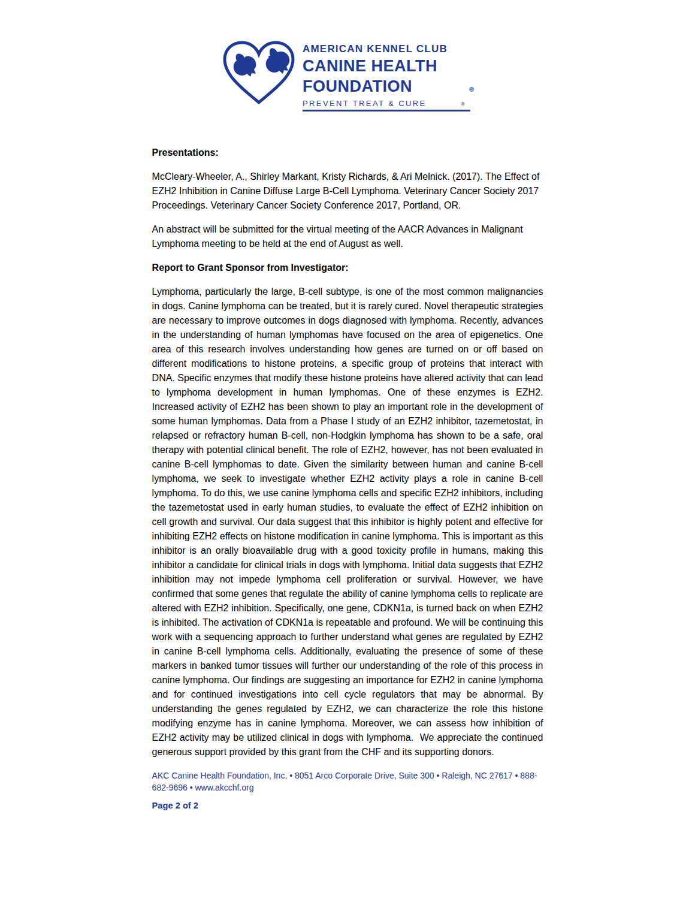American Kennel Club Canine Health Foundation Stylized dog and cat heads inside a heart outline, beside the words American Kennel Club Canine Health Foundation, Prevent Treat and Cure. AMERICAN KENNEL CLUB CANINE HEALTH FOUNDATION ® PREVENT TREAT & CURE ®
Presentations:
McCleary-Wheeler, A., Shirley Markant, Kristy Richards, & Ari Melnick. (2017). The Effect of EZH2 Inhibition in Canine Diffuse Large B-Cell Lymphoma. Veterinary Cancer Society 2017 Proceedings. Veterinary Cancer Society Conference 2017, Portland, OR.
An abstract will be submitted for the virtual meeting of the AACR Advances in Malignant Lymphoma meeting to be held at the end of August as well.
Report to Grant Sponsor from Investigator:
Lymphoma, particularly the large, B-cell subtype, is one of the most common malignancies in dogs. Canine lymphoma can be treated, but it is rarely cured. Novel therapeutic strategies are necessary to improve outcomes in dogs diagnosed with lymphoma. Recently, advances in the understanding of human lymphomas have focused on the area of epigenetics. One area of this research involves understanding how genes are turned on or off based on different modifications to histone proteins, a specific group of proteins that interact with DNA. Specific enzymes that modify these histone proteins have altered activity that can lead to lymphoma development in human lymphomas. One of these enzymes is EZH2. Increased activity of EZH2 has been shown to play an important role in the development of some human lymphomas. Data from a Phase I study of an EZH2 inhibitor, tazemetostat, in relapsed or refractory human B-cell, non-Hodgkin lymphoma has shown to be a safe, oral therapy with potential clinical benefit. The role of EZH2, however, has not been evaluated in canine B-cell lymphomas to date. Given the similarity between human and canine B-cell lymphoma, we seek to investigate whether EZH2 activity plays a role in canine B-cell lymphoma. To do this, we use canine lymphoma cells and specific EZH2 inhibitors, including the tazemetostat used in early human studies, to evaluate the effect of EZH2 inhibition on cell growth and survival. Our data suggest that this inhibitor is highly potent and effective for inhibiting EZH2 effects on histone modification in canine lymphoma. This is important as this inhibitor is an orally bioavailable drug with a good toxicity profile in humans, making this inhibitor a candidate for clinical trials in dogs with lymphoma. Initial data suggests that EZH2 inhibition may not impede lymphoma cell proliferation or survival. However, we have confirmed that some genes that regulate the ability of canine lymphoma cells to replicate are altered with EZH2 inhibition. Specifically, one gene, CDKN1a, is turned back on when EZH2 is inhibited. The activation of CDKN1a is repeatable and profound. We will be continuing this work with a sequencing approach to further understand what genes are regulated by EZH2 in canine B-cell lymphoma cells. Additionally, evaluating the presence of some of these markers in banked tumor tissues will further our understanding of the role of this process in canine lymphoma. Our findings are suggesting an importance for EZH2 in canine lymphoma and for continued investigations into cell cycle regulators that may be abnormal. By understanding the genes regulated by EZH2, we can characterize the role this histone modifying enzyme has in canine lymphoma. Moreover, we can assess how inhibition of EZH2 activity may be utilized clinical in dogs with lymphoma. We appreciate the continued generous support provided by this grant from the CHF and its supporting donors.
AKC Canine Health Foundation, Inc. • 8051 Arco Corporate Drive, Suite 300 • Raleigh, NC 27617 • 888-682-9696 • www.akcchf.org
Page 2 of 2